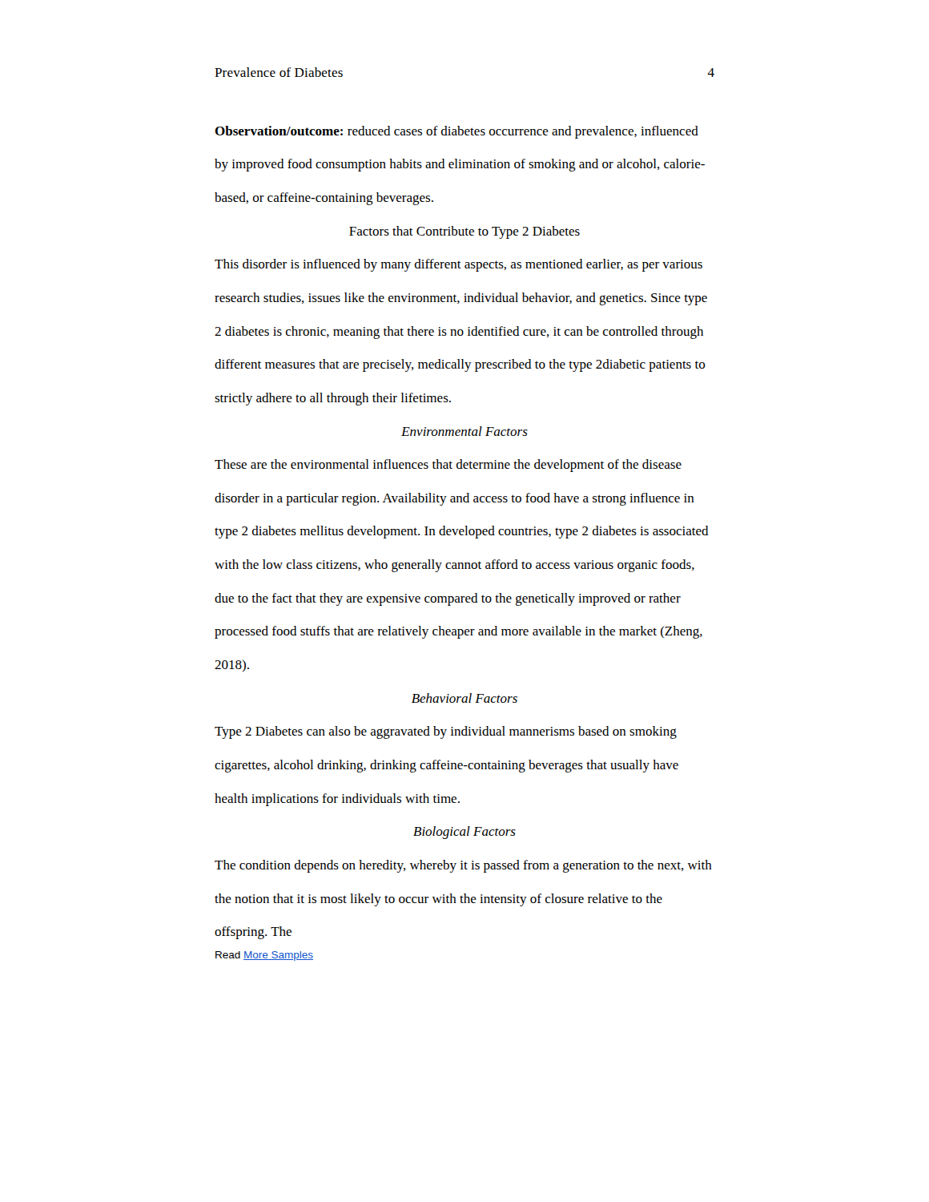Prevalence of Diabetes 4
Observation/outcome: reduced cases of diabetes occurrence and prevalence, influenced by improved food consumption habits and elimination of smoking and or alcohol, calorie-based, or caffeine-containing beverages.
Factors that Contribute to Type 2 Diabetes
This disorder is influenced by many different aspects, as mentioned earlier, as per various research studies, issues like the environment, individual behavior, and genetics. Since type 2 diabetes is chronic, meaning that there is no identified cure, it can be controlled through different measures that are precisely, medically prescribed to the type 2diabetic patients to strictly adhere to all through their lifetimes.
Environmental Factors
These are the environmental influences that determine the development of the disease disorder in a particular region. Availability and access to food have a strong influence in type 2 diabetes mellitus development. In developed countries, type 2 diabetes is associated with the low class citizens, who generally cannot afford to access various organic foods, due to the fact that they are expensive compared to the genetically improved or rather processed food stuffs that are relatively cheaper and more available in the market (Zheng, 2018).
Behavioral Factors
Type 2 Diabetes can also be aggravated by individual mannerisms based on smoking cigarettes, alcohol drinking, drinking caffeine-containing beverages that usually have health implications for individuals with time.
Biological Factors
The condition depends on heredity, whereby it is passed from a generation to the next, with the notion that it is most likely to occur with the intensity of closure relative to the offspring. The
Read More Samples